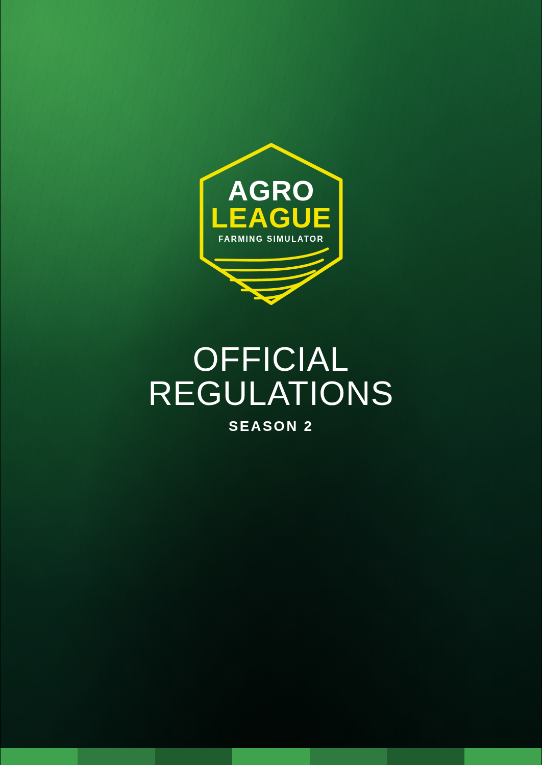Agro League — Farming Simulator AGRO LEAGUE FARMING SIMULATOR
Official Regulations
Season 2